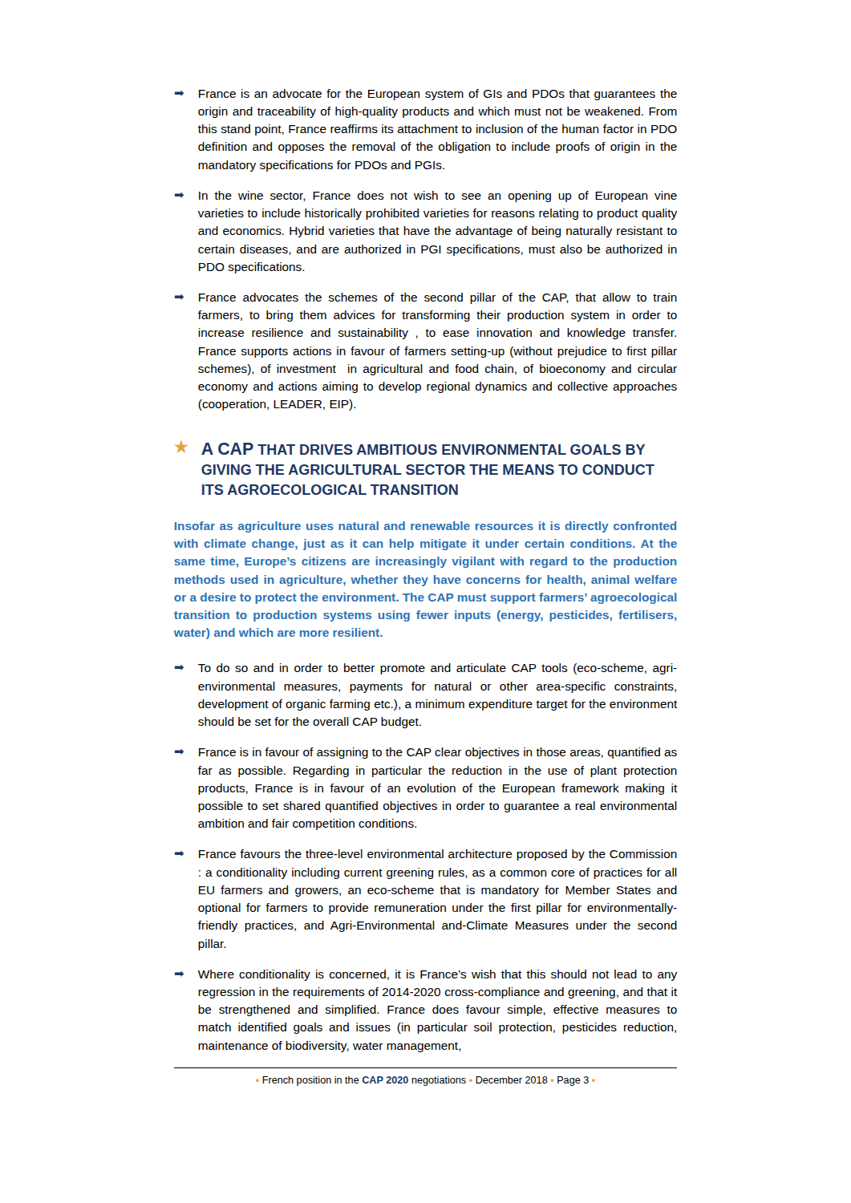France is an advocate for the European system of GIs and PDOs that guarantees the origin and traceability of high-quality products and which must not be weakened. From this stand point, France reaffirms its attachment to inclusion of the human factor in PDO definition and opposes the removal of the obligation to include proofs of origin in the mandatory specifications for PDOs and PGIs.
In the wine sector, France does not wish to see an opening up of European vine varieties to include historically prohibited varieties for reasons relating to product quality and economics. Hybrid varieties that have the advantage of being naturally resistant to certain diseases, and are authorized in PGI specifications, must also be authorized in PDO specifications.
France advocates the schemes of the second pillar of the CAP, that allow to train farmers, to bring them advices for transforming their production system in order to increase resilience and sustainability , to ease innovation and knowledge transfer. France supports actions in favour of farmers setting-up (without prejudice to first pillar schemes), of investment in agricultural and food chain, of bioeconomy and circular economy and actions aiming to develop regional dynamics and collective approaches (cooperation, LEADER, EIP).
★A CAP that drives ambitious environmental goals by giving the agricultural sector the means to conduct its agroecological transition
Insofar as agriculture uses natural and renewable resources it is directly confronted with climate change, just as it can help mitigate it under certain conditions. At the same time, Europe’s citizens are increasingly vigilant with regard to the production methods used in agriculture, whether they have concerns for health, animal welfare or a desire to protect the environment. The CAP must support farmers’ agroecological transition to production systems using fewer inputs (energy, pesticides, fertilisers, water) and which are more resilient.
To do so and in order to better promote and articulate CAP tools (eco-scheme, agri-environmental measures, payments for natural or other area-specific constraints, development of organic farming etc.), a minimum expenditure target for the environment should be set for the overall CAP budget.
France is in favour of assigning to the CAP clear objectives in those areas, quantified as far as possible. Regarding in particular the reduction in the use of plant protection products, France is in favour of an evolution of the European framework making it possible to set shared quantified objectives in order to guarantee a real environmental ambition and fair competition conditions.
France favours the three-level environmental architecture proposed by the Commission : a conditionality including current greening rules, as a common core of practices for all EU farmers and growers, an eco-scheme that is mandatory for Member States and optional for farmers to provide remuneration under the first pillar for environmentally-friendly practices, and Agri-Environmental and-Climate Measures under the second pillar.
Where conditionality is concerned, it is France’s wish that this should not lead to any regression in the requirements of 2014-2020 cross-compliance and greening, and that it be strengthened and simplified. France does favour simple, effective measures to match identified goals and issues (in particular soil protection, pesticides reduction, maintenance of biodiversity, water management,
• French position in the CAP 2020 negotiations • December 2018 • Page 3 •